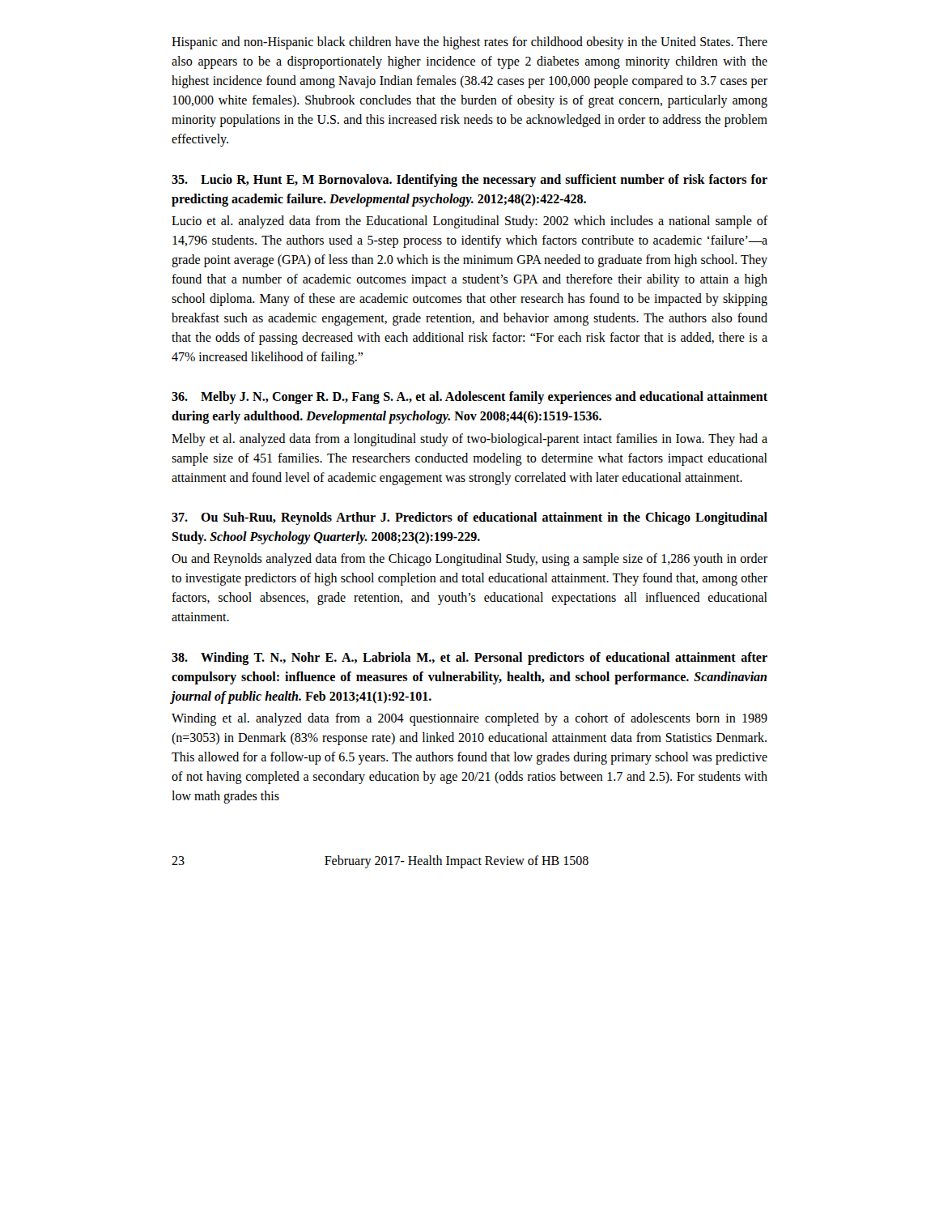Hispanic and non-Hispanic black children have the highest rates for childhood obesity in the United States. There also appears to be a disproportionately higher incidence of type 2 diabetes among minority children with the highest incidence found among Navajo Indian females (38.42 cases per 100,000 people compared to 3.7 cases per 100,000 white females). Shubrook concludes that the burden of obesity is of great concern, particularly among minority populations in the U.S. and this increased risk needs to be acknowledged in order to address the problem effectively.
35. Lucio R, Hunt E, M Bornovalova. Identifying the necessary and sufficient number of risk factors for predicting academic failure. Developmental psychology. 2012;48(2):422-428.
Lucio et al. analyzed data from the Educational Longitudinal Study: 2002 which includes a national sample of 14,796 students. The authors used a 5-step process to identify which factors contribute to academic ‘failure’—a grade point average (GPA) of less than 2.0 which is the minimum GPA needed to graduate from high school. They found that a number of academic outcomes impact a student’s GPA and therefore their ability to attain a high school diploma. Many of these are academic outcomes that other research has found to be impacted by skipping breakfast such as academic engagement, grade retention, and behavior among students. The authors also found that the odds of passing decreased with each additional risk factor: “For each risk factor that is added, there is a 47% increased likelihood of failing.”
36. Melby J. N., Conger R. D., Fang S. A., et al. Adolescent family experiences and educational attainment during early adulthood. Developmental psychology. Nov 2008;44(6):1519-1536.
Melby et al. analyzed data from a longitudinal study of two-biological-parent intact families in Iowa. They had a sample size of 451 families. The researchers conducted modeling to determine what factors impact educational attainment and found level of academic engagement was strongly correlated with later educational attainment.
37. Ou Suh-Ruu, Reynolds Arthur J. Predictors of educational attainment in the Chicago Longitudinal Study. School Psychology Quarterly. 2008;23(2):199-229.
Ou and Reynolds analyzed data from the Chicago Longitudinal Study, using a sample size of 1,286 youth in order to investigate predictors of high school completion and total educational attainment. They found that, among other factors, school absences, grade retention, and youth’s educational expectations all influenced educational attainment.
38. Winding T. N., Nohr E. A., Labriola M., et al. Personal predictors of educational attainment after compulsory school: influence of measures of vulnerability, health, and school performance. Scandinavian journal of public health. Feb 2013;41(1):92-101.
Winding et al. analyzed data from a 2004 questionnaire completed by a cohort of adolescents born in 1989 (n=3053) in Denmark (83% response rate) and linked 2010 educational attainment data from Statistics Denmark. This allowed for a follow-up of 6.5 years. The authors found that low grades during primary school was predictive of not having completed a secondary education by age 20/21 (odds ratios between 1.7 and 2.5). For students with low math grades this
23 February 2017- Health Impact Review of HB 1508